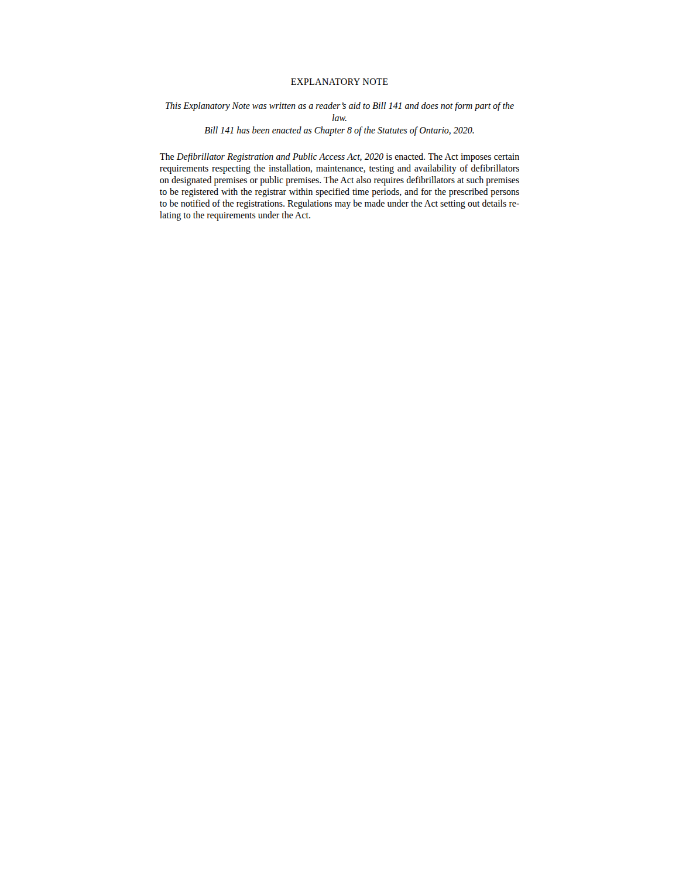EXPLANATORY NOTE
This Explanatory Note was written as a reader’s aid to Bill 141 and does not form part of the law. Bill 141 has been enacted as Chapter 8 of the Statutes of Ontario, 2020.
The Defibrillator Registration and Public Access Act, 2020 is enacted. The Act imposes certain requirements respecting the installation, maintenance, testing and availability of defibrillators on designated premises or public premises. The Act also requires defibrillators at such premises to be registered with the registrar within specified time periods, and for the prescribed persons to be notified of the registrations. Regulations may be made under the Act setting out details relating to the requirements under the Act.